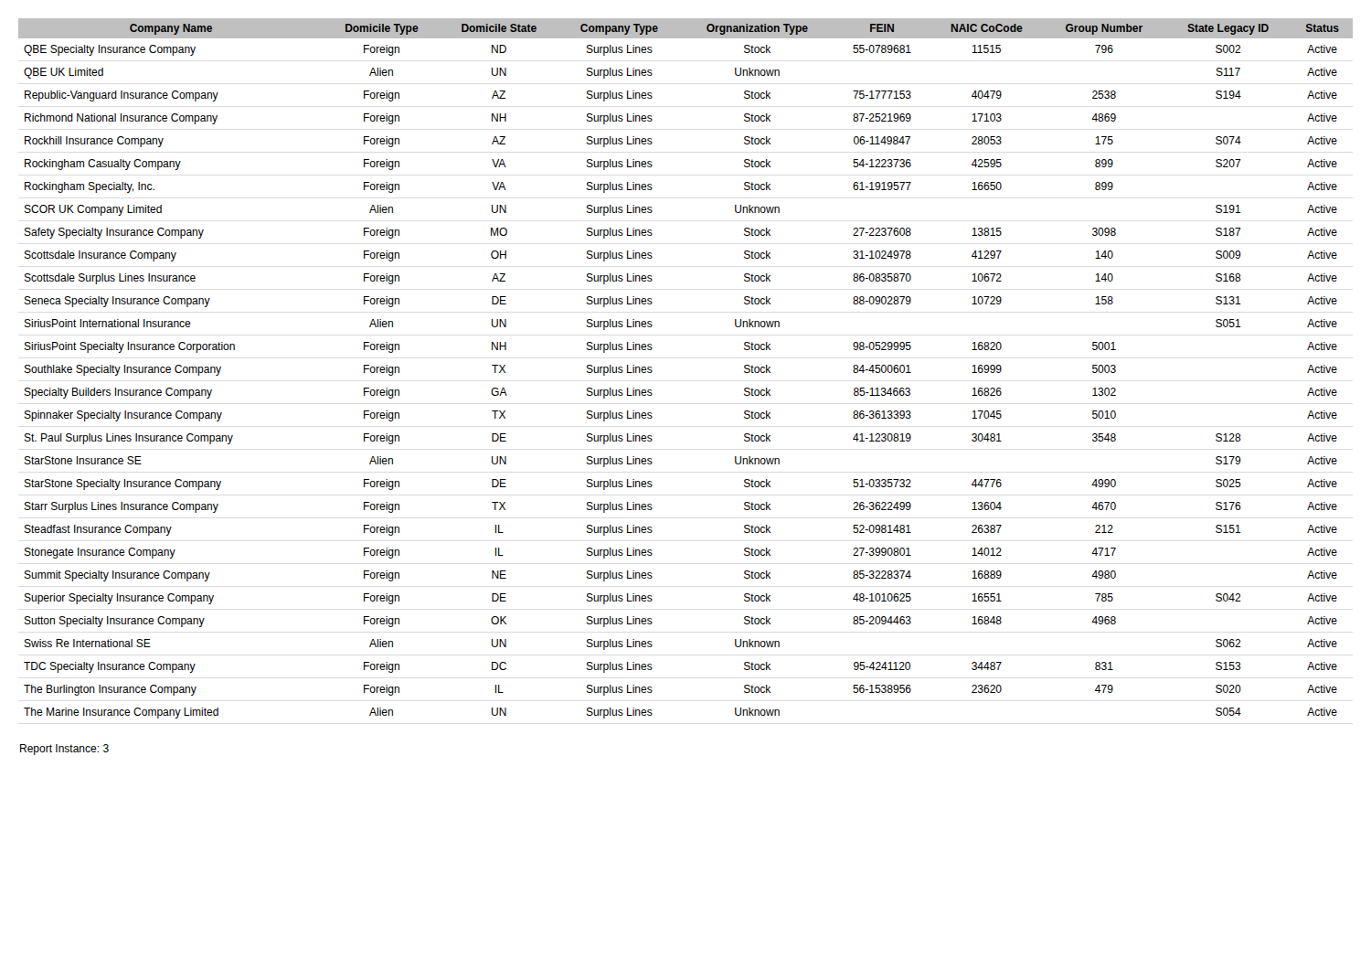| Company Name | Domicile Type | Domicile State | Company Type | Orgnanization Type | FEIN | NAIC CoCode | Group Number | State Legacy ID | Status |
| --- | --- | --- | --- | --- | --- | --- | --- | --- | --- |
| QBE Specialty Insurance Company | Foreign | ND | Surplus Lines | Stock | 55-0789681 | 11515 | 796 | S002 | Active |
| QBE UK Limited | Alien | UN | Surplus Lines | Unknown | | | | S117 | Active |
| Republic-Vanguard Insurance Company | Foreign | AZ | Surplus Lines | Stock | 75-1777153 | 40479 | 2538 | S194 | Active |
| Richmond National Insurance Company | Foreign | NH | Surplus Lines | Stock | 87-2521969 | 17103 | 4869 | | Active |
| Rockhill Insurance Company | Foreign | AZ | Surplus Lines | Stock | 06-1149847 | 28053 | 175 | S074 | Active |
| Rockingham Casualty Company | Foreign | VA | Surplus Lines | Stock | 54-1223736 | 42595 | 899 | S207 | Active |
| Rockingham Specialty, Inc. | Foreign | VA | Surplus Lines | Stock | 61-1919577 | 16650 | 899 | | Active |
| SCOR UK Company Limited | Alien | UN | Surplus Lines | Unknown | | | | S191 | Active |
| Safety Specialty Insurance Company | Foreign | MO | Surplus Lines | Stock | 27-2237608 | 13815 | 3098 | S187 | Active |
| Scottsdale Insurance Company | Foreign | OH | Surplus Lines | Stock | 31-1024978 | 41297 | 140 | S009 | Active |
| Scottsdale Surplus Lines Insurance | Foreign | AZ | Surplus Lines | Stock | 86-0835870 | 10672 | 140 | S168 | Active |
| Seneca Specialty Insurance Company | Foreign | DE | Surplus Lines | Stock | 88-0902879 | 10729 | 158 | S131 | Active |
| SiriusPoint International Insurance | Alien | UN | Surplus Lines | Unknown | | | | S051 | Active |
| SiriusPoint Specialty Insurance Corporation | Foreign | NH | Surplus Lines | Stock | 98-0529995 | 16820 | 5001 | | Active |
| Southlake Specialty Insurance Company | Foreign | TX | Surplus Lines | Stock | 84-4500601 | 16999 | 5003 | | Active |
| Specialty Builders Insurance Company | Foreign | GA | Surplus Lines | Stock | 85-1134663 | 16826 | 1302 | | Active |
| Spinnaker Specialty Insurance Company | Foreign | TX | Surplus Lines | Stock | 86-3613393 | 17045 | 5010 | | Active |
| St. Paul Surplus Lines Insurance Company | Foreign | DE | Surplus Lines | Stock | 41-1230819 | 30481 | 3548 | S128 | Active |
| StarStone Insurance SE | Alien | UN | Surplus Lines | Unknown | | | | S179 | Active |
| StarStone Specialty Insurance Company | Foreign | DE | Surplus Lines | Stock | 51-0335732 | 44776 | 4990 | S025 | Active |
| Starr Surplus Lines Insurance Company | Foreign | TX | Surplus Lines | Stock | 26-3622499 | 13604 | 4670 | S176 | Active |
| Steadfast Insurance Company | Foreign | IL | Surplus Lines | Stock | 52-0981481 | 26387 | 212 | S151 | Active |
| Stonegate Insurance Company | Foreign | IL | Surplus Lines | Stock | 27-3990801 | 14012 | 4717 | | Active |
| Summit Specialty Insurance Company | Foreign | NE | Surplus Lines | Stock | 85-3228374 | 16889 | 4980 | | Active |
| Superior Specialty Insurance Company | Foreign | DE | Surplus Lines | Stock | 48-1010625 | 16551 | 785 | S042 | Active |
| Sutton Specialty Insurance Company | Foreign | OK | Surplus Lines | Stock | 85-2094463 | 16848 | 4968 | | Active |
| Swiss Re International SE | Alien | UN | Surplus Lines | Unknown | | | | S062 | Active |
| TDC Specialty Insurance Company | Foreign | DC | Surplus Lines | Stock | 95-4241120 | 34487 | 831 | S153 | Active |
| The Burlington Insurance Company | Foreign | IL | Surplus Lines | Stock | 56-1538956 | 23620 | 479 | S020 | Active |
| The Marine Insurance Company Limited | Alien | UN | Surplus Lines | Unknown | | | | S054 | Active |
| Report Instance: 3 |